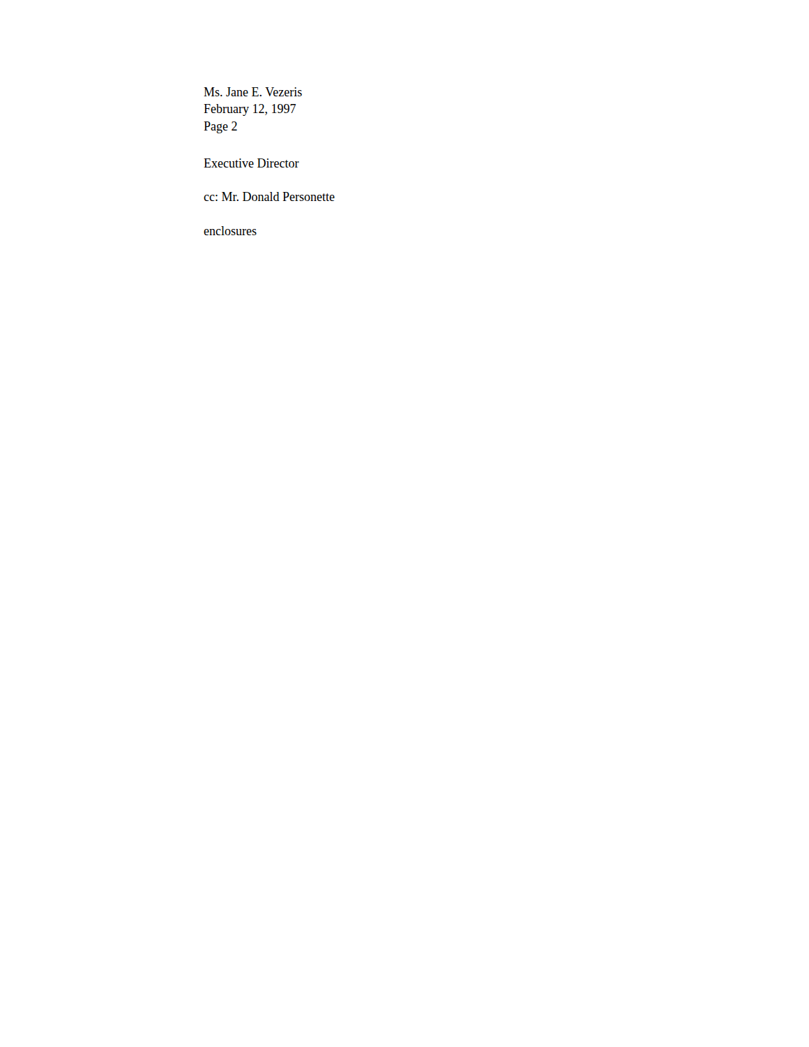Ms. Jane E. Vezeris February 12, 1997 Page 2
Executive Director
cc: Mr. Donald Personette
enclosures